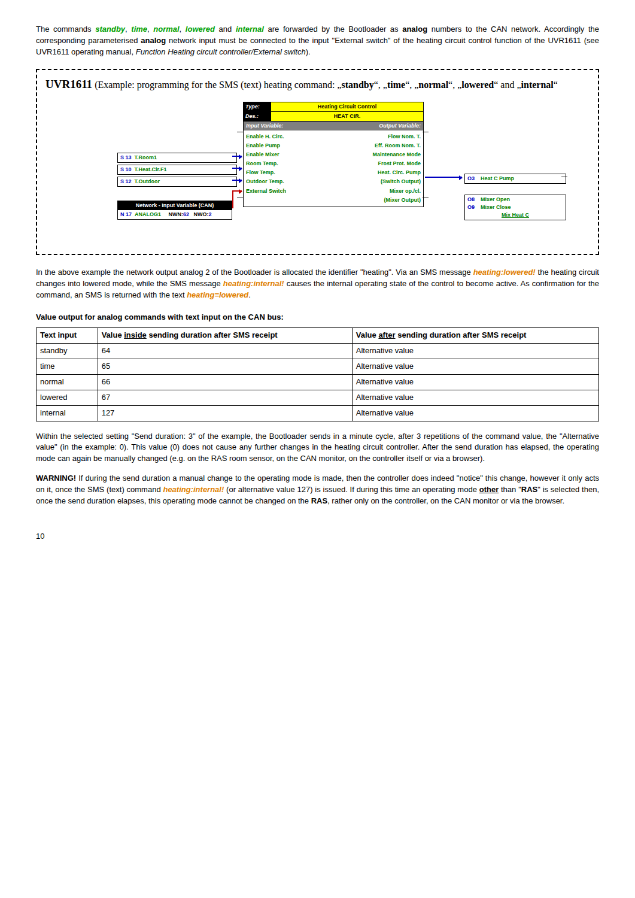The commands standby, time, normal, lowered and internal are forwarded by the Bootloader as analog numbers to the CAN network. Accordingly the corresponding parameterised analog network input must be connected to the input "External switch" of the heating circuit control function of the UVR1611 (see UVR1611 operating manual, Function Heating circuit controller/External switch).
UVR1611 (Example: programming for the SMS (text) heating command: „standby“, „time“, „normal“, „lowered“ and „internal“
Type:
Heating Circuit Control
Des.:
HEAT CIR.
Input Variable:
Output Variable:
Enable H. Circ.
Enable Pump
Enable Mixer
Room Temp.
Flow Temp.
Outdoor Temp.
External Switch
Flow Nom. T.
Eff. Room Nom. T.
Maintenance Mode
Frost Prot. Mode
Heat. Circ. Pump
(Switch Output)
Mixer op./cl.
(Mixer Output)
S 13 T.Room1
S 10 T.Heat.Cir.F1
S 12 T.Outdoor
Network - Input Variable (CAN)
N 17 ANALOG1 NWN:62 NWO:2
O3 Heat C Pump
O8 Mixer Open
O9 Mixer Close
Mix Heat C
In the above example the network output analog 2 of the Bootloader is allocated the identifier "heating". Via an SMS message heating:lowered! the heating circuit changes into lowered mode, while the SMS message heating:internal! causes the internal operating state of the control to become active. As confirmation for the command, an SMS is returned with the text heating=lowered.
Value output for analog commands with text input on the CAN bus:
| Text input | Value inside sending duration after SMS receipt | Value after sending duration after SMS receipt |
| --- | --- | --- |
| standby | 64 | Alternative value |
| time | 65 | Alternative value |
| normal | 66 | Alternative value |
| lowered | 67 | Alternative value |
| internal | 127 | Alternative value |
Within the selected setting "Send duration: 3" of the example, the Bootloader sends in a minute cycle, after 3 repetitions of the command value, the "Alternative value" (in the example: 0). This value (0) does not cause any further changes in the heating circuit controller. After the send duration has elapsed, the operating mode can again be manually changed (e.g. on the RAS room sensor, on the CAN monitor, on the controller itself or via a browser).
WARNING! If during the send duration a manual change to the operating mode is made, then the controller does indeed "notice" this change, however it only acts on it, once the SMS (text) command heating:internal! (or alternative value 127) is issued. If during this time an operating mode other than "RAS" is selected then, once the send duration elapses, this operating mode cannot be changed on the RAS, rather only on the controller, on the CAN monitor or via the browser.
10